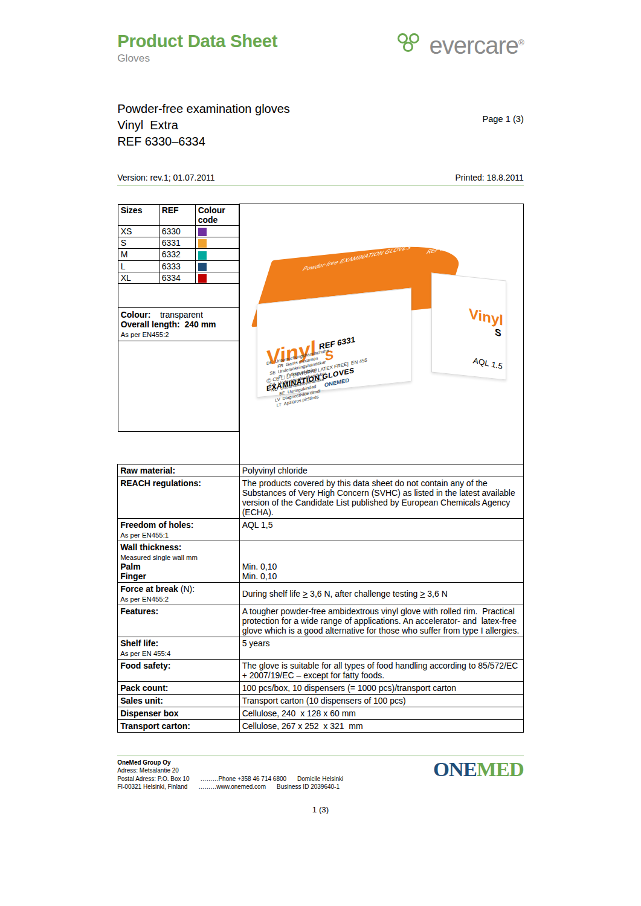Product Data Sheet
Gloves
evercare®
Powder-free examination gloves
Vinyl Extra
REF 6330–6334
Page 1 (3)
Version: rev.1; 01.07.2011
Printed: 18.8.2011
| / Sizes / REF / Colour code / / --- / --- / --- / / XS / 6330 / / / S / 6331 / / / M / 6332 / / / L / 6333 / / / XL / 6334 / / Colour: transparent Overall length: 240 mm As per EN455:2 | Powder-free EXAMINATION GLOVES REF 6331 Vinyl REF 6331 S DE Untersuchungshandschuhe FR Gants d'examen SE Undersökningshandskar FI Tutkimuskäsine DA Undersøgelseshandsker NO Undersøkelseshanske EE Uuringukindad LV Diagnostiskie cimdi LT Apžiūros pirštinės Ⓒ CE ☐ ☐ [NATURAL LATEX FREE] EN 455 EXAMINATION GLOVES ONEMED Vinyl S AQL 1.5 |
| Raw material: | Polyvinyl chloride |
| REACH regulations: | The products covered by this data sheet do not contain any of the Substances of Very High Concern (SVHC) as listed in the latest available version of the Candidate List published by European Chemicals Agency (ECHA). |
| Freedom of holes: As per EN455:1 | AQL 1,5 |
| Wall thickness: Measured single wall mm Palm Finger | Min. 0,10 Min. 0,10 |
| Force at break (N): As per EN455:2 | During shelf life > 3,6 N, after challenge testing > 3,6 N |
| Features: | A tougher powder-free ambidextrous vinyl glove with rolled rim. Practical protection for a wide range of applications. An accelerator- and latex-free glove which is a good alternative for those who suffer from type I allergies. |
| Shelf life: As per EN 455:4 | 5 years |
| Food safety: | The glove is suitable for all types of food handling according to 85/572/EC + 2007/19/EC – except for fatty foods. |
| Pack count: | 100 pcs/box, 10 dispensers (= 1000 pcs)/transport carton |
| Sales unit: | Transport carton (10 dispensers of 100 pcs) |
| Dispenser box | Cellulose, 240 x 128 x 60 mm |
| Transport carton: | Cellulose, 267 x 252 x 321 mm |
OneMed Group Oy
Adress: Metsäläntie 20
Postal Adress: P.O. Box 10 ………Phone +358 46 714 6800 Domicile Helsinki FI-00321 Helsinki, Finland ………www.onemed.com Business ID 2039640-1
ONE MED
1 (3)